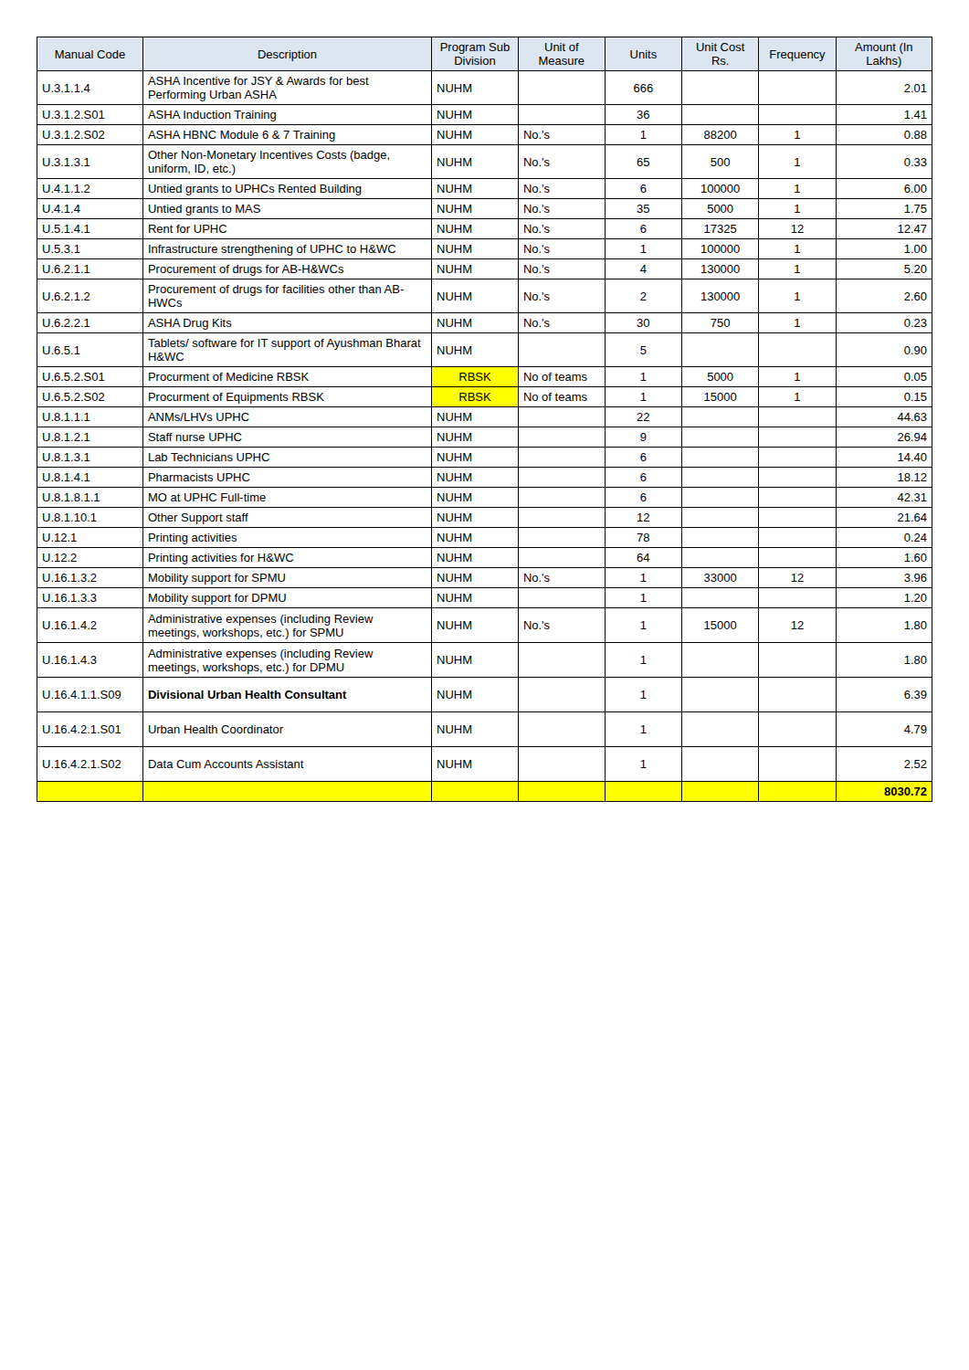| Manual Code | Description | Program Sub Division | Unit of Measure | Units | Unit Cost Rs. | Frequency | Amount (In Lakhs) |
| --- | --- | --- | --- | --- | --- | --- | --- |
| U.3.1.1.4 | ASHA Incentive for JSY & Awards for best Performing Urban ASHA | NUHM | | 666 | | | 2.01 |
| U.3.1.2.S01 | ASHA Induction Training | NUHM | | 36 | | | 1.41 |
| U.3.1.2.S02 | ASHA HBNC Module 6 & 7 Training | NUHM | No.'s | 1 | 88200 | 1 | 0.88 |
| U.3.1.3.1 | Other Non-Monetary Incentives Costs (badge, uniform, ID, etc.) | NUHM | No.'s | 65 | 500 | 1 | 0.33 |
| U.4.1.1.2 | Untied grants to UPHCs Rented Building | NUHM | No.'s | 6 | 100000 | 1 | 6.00 |
| U.4.1.4 | Untied grants to MAS | NUHM | No.'s | 35 | 5000 | 1 | 1.75 |
| U.5.1.4.1 | Rent for UPHC | NUHM | No.'s | 6 | 17325 | 12 | 12.47 |
| U.5.3.1 | Infrastructure strengthening of UPHC to H&WC | NUHM | No.'s | 1 | 100000 | 1 | 1.00 |
| U.6.2.1.1 | Procurement of drugs for AB-H&WCs | NUHM | No.'s | 4 | 130000 | 1 | 5.20 |
| U.6.2.1.2 | Procurement of drugs for facilities other than AB-HWCs | NUHM | No.'s | 2 | 130000 | 1 | 2.60 |
| U.6.2.2.1 | ASHA Drug Kits | NUHM | No.'s | 30 | 750 | 1 | 0.23 |
| U.6.5.1 | Tablets/ software for IT support of Ayushman Bharat H&WC | NUHM | | 5 | | | 0.90 |
| U.6.5.2.S01 | Procurment of Medicine RBSK | RBSK | No of teams | 1 | 5000 | 1 | 0.05 |
| U.6.5.2.S02 | Procurment of Equipments RBSK | RBSK | No of teams | 1 | 15000 | 1 | 0.15 |
| U.8.1.1.1 | ANMs/LHVs UPHC | NUHM | | 22 | | | 44.63 |
| U.8.1.2.1 | Staff nurse UPHC | NUHM | | 9 | | | 26.94 |
| U.8.1.3.1 | Lab Technicians UPHC | NUHM | | 6 | | | 14.40 |
| U.8.1.4.1 | Pharmacists UPHC | NUHM | | 6 | | | 18.12 |
| U.8.1.8.1.1 | MO at UPHC Full-time | NUHM | | 6 | | | 42.31 |
| U.8.1.10.1 | Other Support staff | NUHM | | 12 | | | 21.64 |
| U.12.1 | Printing activities | NUHM | | 78 | | | 0.24 |
| U.12.2 | Printing activities for H&WC | NUHM | | 64 | | | 1.60 |
| U.16.1.3.2 | Mobility support for SPMU | NUHM | No.'s | 1 | 33000 | 12 | 3.96 |
| U.16.1.3.3 | Mobility support for DPMU | NUHM | | 1 | | | 1.20 |
| U.16.1.4.2 | Administrative expenses (including Review meetings, workshops, etc.) for SPMU | NUHM | No.'s | 1 | 15000 | 12 | 1.80 |
| U.16.1.4.3 | Administrative expenses (including Review meetings, workshops, etc.) for DPMU | NUHM | | 1 | | | 1.80 |
| U.16.4.1.1.S09 | Divisional Urban Health Consultant | NUHM | | 1 | | | 6.39 |
| U.16.4.2.1.S01 | Urban Health Coordinator | NUHM | | 1 | | | 4.79 |
| U.16.4.2.1.S02 | Data Cum Accounts Assistant | NUHM | | 1 | | | 2.52 |
| | | | | | | | 8030.72 |